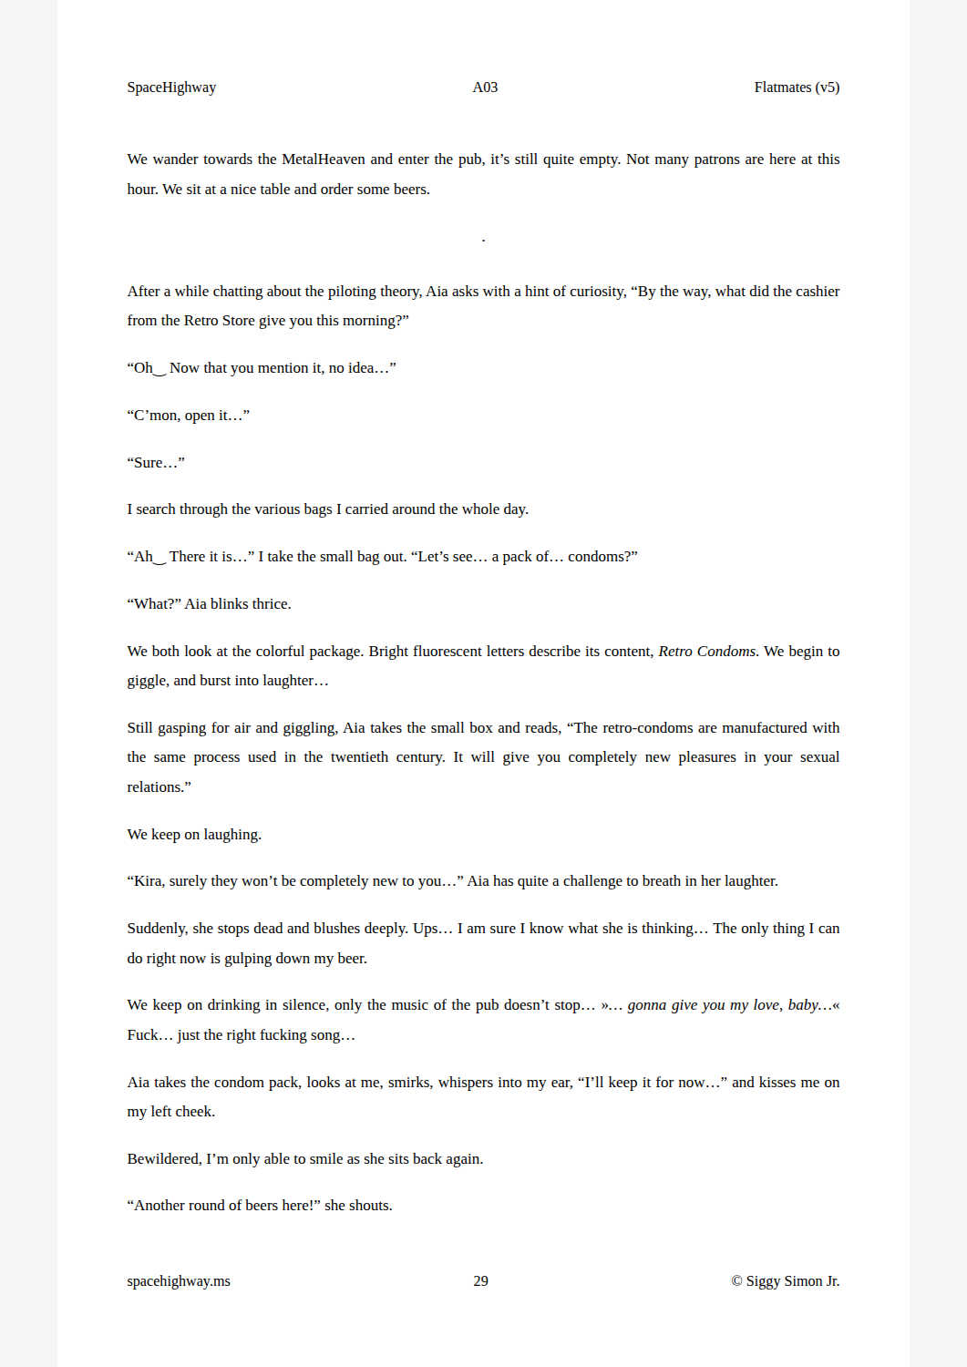SpaceHighway A03 Flatmates (v5)
We wander towards the MetalHeaven and enter the pub, it’s still quite empty. Not many patrons are here at this hour. We sit at a nice table and order some beers.
.
After a while chatting about the piloting theory, Aia asks with a hint of curiosity, “By the way, what did the cashier from the Retro Store give you this morning?”
“Oh‿ Now that you mention it, no idea…”
“C’mon, open it…”
“Sure…”
I search through the various bags I carried around the whole day.
“Ah‿ There it is…” I take the small bag out. “Let’s see… a pack of… condoms?”
“What?” Aia blinks thrice.
We both look at the colorful package. Bright fluorescent letters describe its content, Retro Condoms. We begin to giggle, and burst into laughter…
Still gasping for air and giggling, Aia takes the small box and reads, “The retro-condoms are manufactured with the same process used in the twentieth century. It will give you completely new pleasures in your sexual relations.”
We keep on laughing.
“Kira, surely they won’t be completely new to you…” Aia has quite a challenge to breath in her laughter.
Suddenly, she stops dead and blushes deeply. Ups… I am sure I know what she is thinking… The only thing I can do right now is gulping down my beer.
We keep on drinking in silence, only the music of the pub doesn’t stop… »… gonna give you my love, baby…« Fuck… just the right fucking song…
Aia takes the condom pack, looks at me, smirks, whispers into my ear, “I’ll keep it for now…” and kisses me on my left cheek.
Bewildered, I’m only able to smile as she sits back again.
“Another round of beers here!” she shouts.
spacehighway.ms 29 © Siggy Simon Jr.